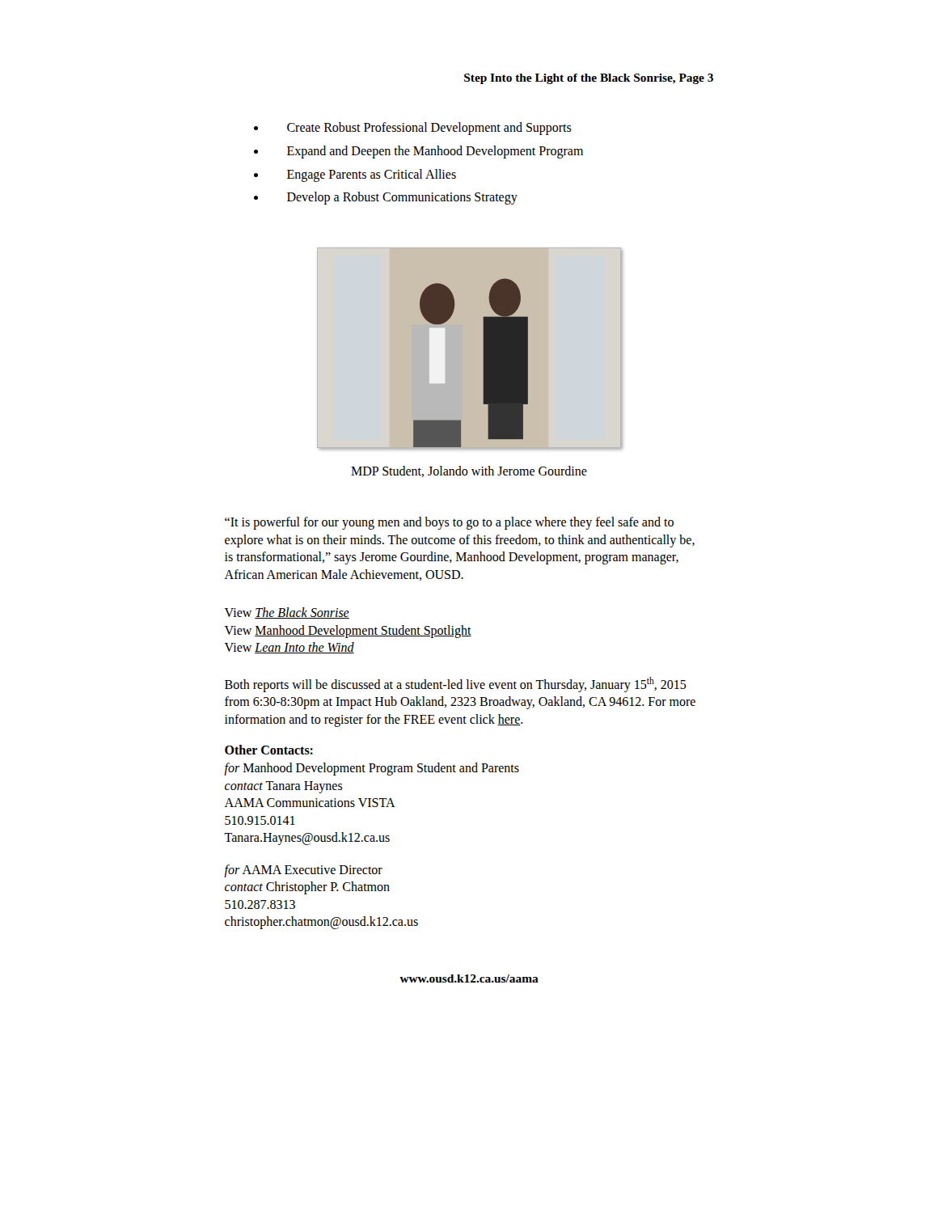Step Into the Light of the Black Sonrise, Page 3
Create Robust Professional Development and Supports
Expand and Deepen the Manhood Development Program
Engage Parents as Critical Allies
Develop a Robust Communications Strategy
MDP Student, Jolando with Jerome Gourdine
“It is powerful for our young men and boys to go to a place where they feel safe and to explore what is on their minds. The outcome of this freedom, to think and authentically be,
is transformational,” says Jerome Gourdine, Manhood Development, program manager,
African American Male Achievement, OUSD.
View The Black Sonrise
View Manhood Development Student Spotlight
View Lean Into the Wind
Both reports will be discussed at a student-led live event on Thursday, January 15th, 2015 from 6:30-8:30pm at Impact Hub Oakland, 2323 Broadway, Oakland, CA 94612. For more information and to register for the FREE event click here.
Other Contacts:
for Manhood Development Program Student and Parents
contact Tanara Haynes
AAMA Communications VISTA
510.915.0141
Tanara.Haynes@ousd.k12.ca.us
for AAMA Executive Director
contact Christopher P. Chatmon
510.287.8313
christopher.chatmon@ousd.k12.ca.us
www.ousd.k12.ca.us/aama